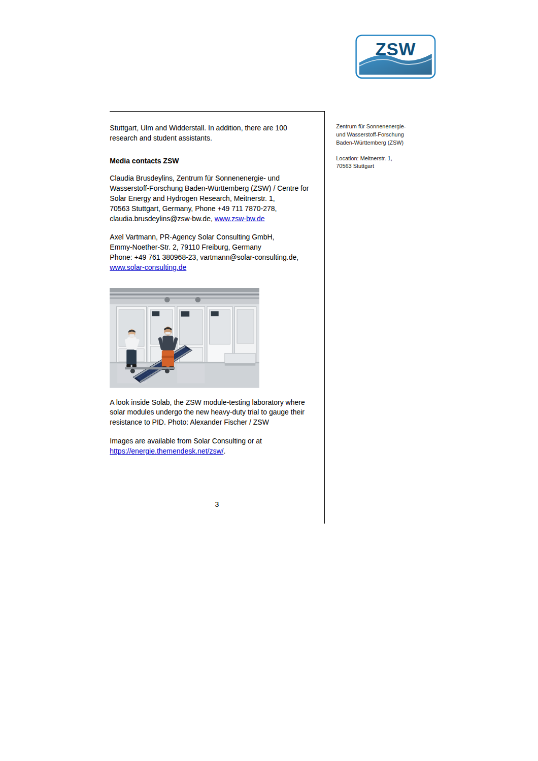ZSW
Stuttgart, Ulm and Widderstall. In addition, there are 100 research and student assistants.
Media contacts ZSW
Claudia Brusdeylins, Zentrum für Sonnenenergie- und Wasserstoff-Forschung Baden-Württemberg (ZSW) / Centre for Solar Energy and Hydrogen Research, Meitnerstr. 1,
70563 Stuttgart, Germany, Phone +49 711 7870-278, claudia.brusdeylins@zsw-bw.de, www.zsw-bw.de
Axel Vartmann, PR-Agency Solar Consulting GmbH,
Emmy-Noether-Str. 2, 79110 Freiburg, Germany
Phone: +49 761 380968-23, vartmann@solar-consulting.de,
www.solar-consulting.de
A look inside Solab, the ZSW module-testing laboratory where solar modules undergo the new heavy-duty trial to gauge their resistance to PID. Photo: Alexander Fischer / ZSW
Images are available from Solar Consulting or at https://energie.themendesk.net/zsw/.
3
Zentrum für Sonnenenergie-
und Wasserstoff-Forschung
Baden-Württemberg (ZSW)
Location: Meitnerstr. 1,
70563 Stuttgart